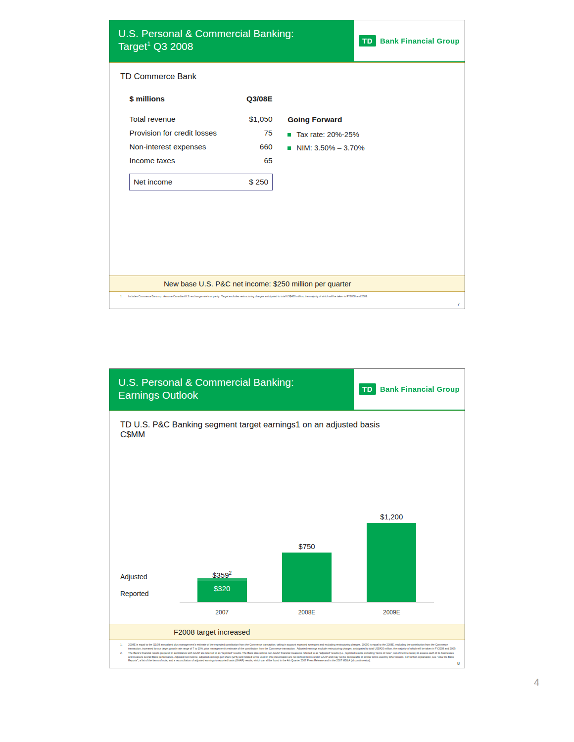U.S. Personal & Commercial Banking:
Target1 Q3 2008
TD Bank Financial Group
TD Commerce Bank
| $ millions | Q3/08E |
| --- | --- |
| Total revenue | $1,050 |
| Provision for credit losses | 75 |
| Non-interest expenses | 660 |
| Income taxes | 65 |
| Net income | $ 250 |
Going Forward
Tax rate: 20%-25%
NIM: 3.50% – 3.70%
New base U.S. P&C net income: $250 million per quarter
1. Includes Commerce Bancorp. Assume Canadian/U.S. exchange rate is at parity. Target excludes restructuring charges anticipated to total US$420 million, the majority of which will be taken in FY2008 and 2009.
7
U.S. Personal & Commercial Banking:
Earnings Outlook
TD Bank Financial Group
TD U.S. P&C Banking segment target earnings1 on an adjusted basisC$MM
Adjusted
Reported
$3592
$320
$750
$1,200
2007 2008E 2009E
F2008 target increased
1. 2008E is equal to the Q1/08 annualized plus management's estimate of the expected contribution from the Commerce transaction, taking in account expected synergies and excluding restructuring charges. 2009E is equal to the 2008E, excluding the contribution from the Commerce transaction, increased by our target growth rate range of 7 to 10%, plus management's estimate of the contribution from the Commerce transaction. Adjusted earnings exclude restructuring charges, anticipated to total US$420 million, the majority of which will be taken in FY2008 and 2009.
2. The Bank's financial results prepared in accordance with GAAP are referred to as "reported" results. The Bank also utilizes non-GAAP financial measures referred to as "adjusted" results (i.e., reported results excluding "items of note", net of income taxes) to assess each of its businesses and measure overall Bank performance. Adjusted net income, adjusted earnings per share (EPS) and related terms used in this presentation are not defined terms under GAAP and may not be comparable to similar terms used by other issuers. For further explanation, see "How the Bank Reports", a list of the items of note, and a reconciliation of adjusted earnings to reported basis (GAAP) results, which can all be found in the 4th Quarter 2007 Press Release and in the 2007 MD&A (td.com/investor).
8
4